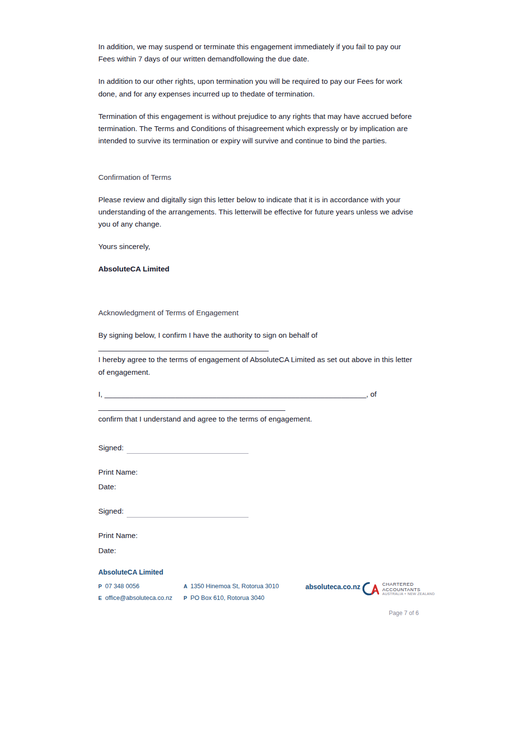In addition, we may suspend or terminate this engagement immediately if you fail to pay our Fees within 7 days of our written demandfollowing the due date.
In addition to our other rights, upon termination you will be required to pay our Fees for work done, and for any expenses incurred up to thedate of termination.
Termination of this engagement is without prejudice to any rights that may have accrued before termination. The Terms and Conditions of thisagreement which expressly or by implication are intended to survive its termination or expiry will survive and continue to bind the parties.
Confirmation of Terms
Please review and digitally sign this letter below to indicate that it is in accordance with your understanding of the arrangements. This letterwill be effective for future years unless we advise you of any change.
Yours sincerely,
AbsoluteCA Limited
Acknowledgment of Terms of Engagement
By signing below, I confirm I have the authority to sign on behalf of _________________________________________
I hereby agree to the terms of engagement of AbsoluteCA Limited as set out above in this letter of engagement.
I, _______________________________________________________________, of _____________________________________________
confirm that I understand and agree to the terms of engagement.
Signed:
Print Name:
Date:
Signed:
Print Name:
Date:
AbsoluteCA Limited
P 07 348 0056
Eoffice@absoluteca.co.nz
A 1350 Hinemoa St, Rotorua 3010
PPO Box 610, Rotorua 3040
absoluteca.co.nz
CHARTERED ACCOUNTANTS
AUSTRALIA + NEW ZEALAND
Page 7 of 6